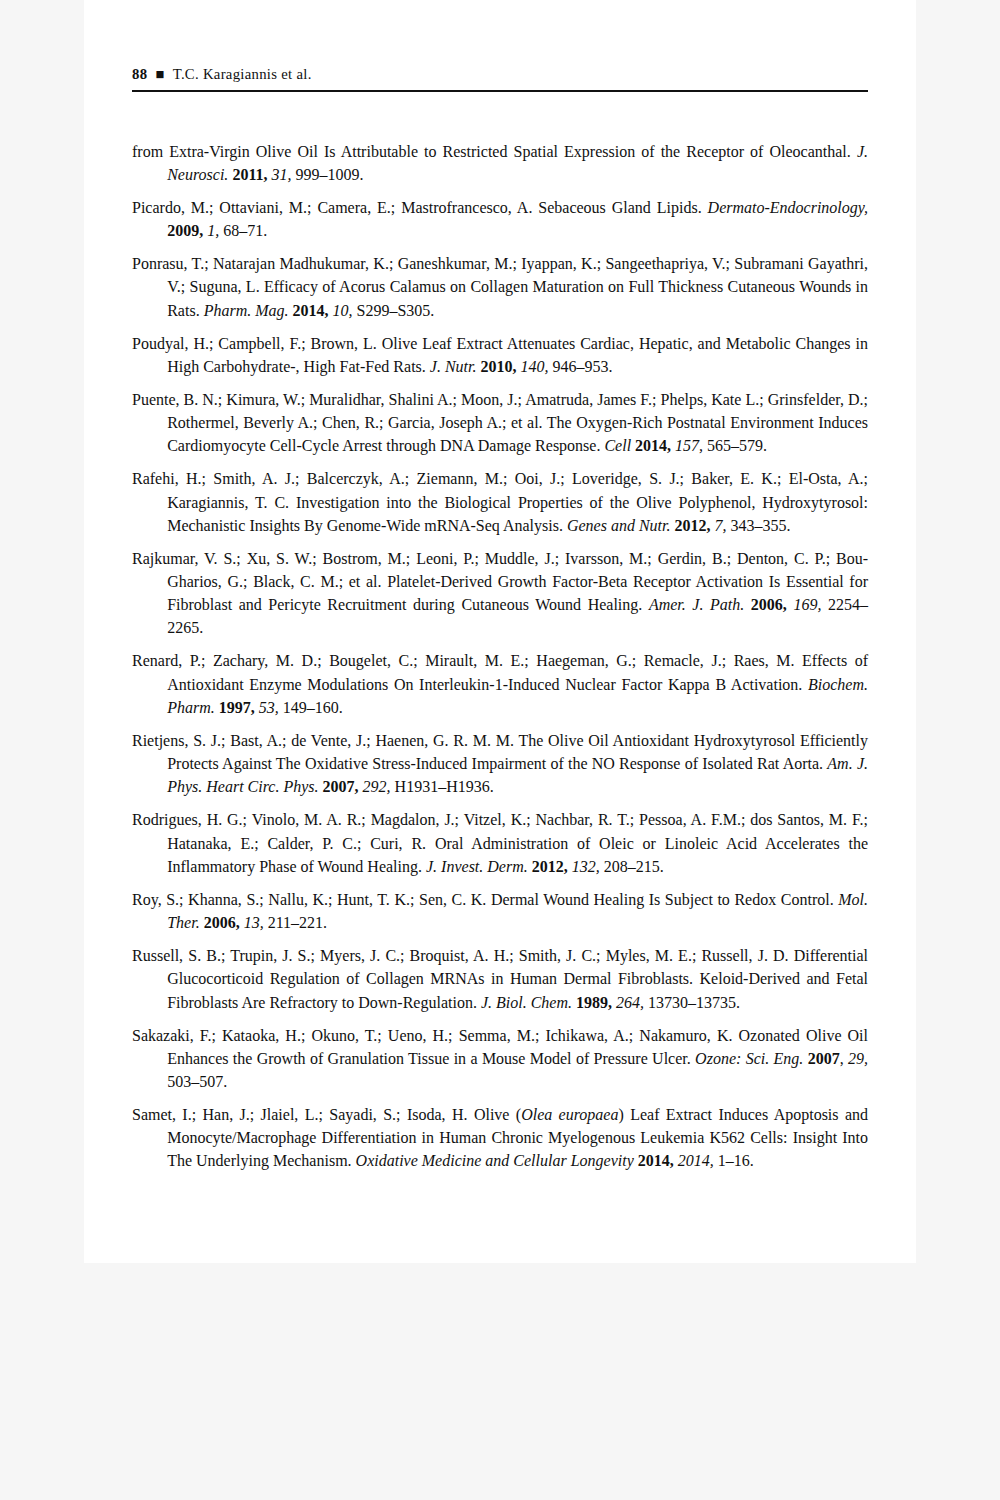88■T.C. Karagiannis et al.
from Extra-Virgin Olive Oil Is Attributable to Restricted Spatial Expression of the Receptor of Oleocanthal. J. Neurosci. 2011, 31, 999–1009.
Picardo, M.; Ottaviani, M.; Camera, E.; Mastrofrancesco, A. Sebaceous Gland Lipids. Dermato-Endocrinology, 2009, 1, 68–71.
Ponrasu, T.; Natarajan Madhukumar, K.; Ganeshkumar, M.; Iyappan, K.; Sangeethapriya, V.; Subramani Gayathri, V.; Suguna, L. Efficacy of Acorus Calamus on Collagen Maturation on Full Thickness Cutaneous Wounds in Rats. Pharm. Mag. 2014, 10, S299–S305.
Poudyal, H.; Campbell, F.; Brown, L. Olive Leaf Extract Attenuates Cardiac, Hepatic, and Metabolic Changes in High Carbohydrate-, High Fat-Fed Rats. J. Nutr. 2010, 140, 946–953.
Puente, B. N.; Kimura, W.; Muralidhar, Shalini A.; Moon, J.; Amatruda, James F.; Phelps, Kate L.; Grinsfelder, D.; Rothermel, Beverly A.; Chen, R.; Garcia, Joseph A.; et al. The Oxygen-Rich Postnatal Environment Induces Cardiomyocyte Cell-Cycle Arrest through DNA Damage Response. Cell 2014, 157, 565–579.
Rafehi, H.; Smith, A. J.; Balcerczyk, A.; Ziemann, M.; Ooi, J.; Loveridge, S. J.; Baker, E. K.; El-Osta, A.; Karagiannis, T. C. Investigation into the Biological Properties of the Olive Polyphenol, Hydroxytyrosol: Mechanistic Insights By Genome-Wide mRNA-Seq Analysis. Genes and Nutr. 2012, 7, 343–355.
Rajkumar, V. S.; Xu, S. W.; Bostrom, M.; Leoni, P.; Muddle, J.; Ivarsson, M.; Gerdin, B.; Denton, C. P.; Bou-Gharios, G.; Black, C. M.; et al. Platelet-Derived Growth Factor-Beta Receptor Activation Is Essential for Fibroblast and Pericyte Recruitment during Cutaneous Wound Healing. Amer. J. Path. 2006, 169, 2254–2265.
Renard, P.; Zachary, M. D.; Bougelet, C.; Mirault, M. E.; Haegeman, G.; Remacle, J.; Raes, M. Effects of Antioxidant Enzyme Modulations On Interleukin-1-Induced Nuclear Factor Kappa B Activation. Biochem. Pharm. 1997, 53, 149–160.
Rietjens, S. J.; Bast, A.; de Vente, J.; Haenen, G. R. M. M. The Olive Oil Antioxidant Hydroxytyrosol Efficiently Protects Against The Oxidative Stress-Induced Impairment of the NO Response of Isolated Rat Aorta. Am. J. Phys. Heart Circ. Phys. 2007, 292, H1931–H1936.
Rodrigues, H. G.; Vinolo, M. A. R.; Magdalon, J.; Vitzel, K.; Nachbar, R. T.; Pessoa, A. F.M.; dos Santos, M. F.; Hatanaka, E.; Calder, P. C.; Curi, R. Oral Administration of Oleic or Linoleic Acid Accelerates the Inflammatory Phase of Wound Healing. J. Invest. Derm. 2012, 132, 208–215.
Roy, S.; Khanna, S.; Nallu, K.; Hunt, T. K.; Sen, C. K. Dermal Wound Healing Is Subject to Redox Control. Mol. Ther. 2006, 13, 211–221.
Russell, S. B.; Trupin, J. S.; Myers, J. C.; Broquist, A. H.; Smith, J. C.; Myles, M. E.; Russell, J. D. Differential Glucocorticoid Regulation of Collagen MRNAs in Human Dermal Fibroblasts. Keloid-Derived and Fetal Fibroblasts Are Refractory to Down-Regulation. J. Biol. Chem. 1989, 264, 13730–13735.
Sakazaki, F.; Kataoka, H.; Okuno, T.; Ueno, H.; Semma, M.; Ichikawa, A.; Nakamuro, K. Ozonated Olive Oil Enhances the Growth of Granulation Tissue in a Mouse Model of Pressure Ulcer. Ozone: Sci. Eng. 2007, 29, 503–507.
Samet, I.; Han, J.; Jlaiel, L.; Sayadi, S.; Isoda, H. Olive (Olea europaea) Leaf Extract Induces Apoptosis and Monocyte/Macrophage Differentiation in Human Chronic Myelogenous Leukemia K562 Cells: Insight Into The Underlying Mechanism. Oxidative Medicine and Cellular Longevity 2014, 2014, 1–16.